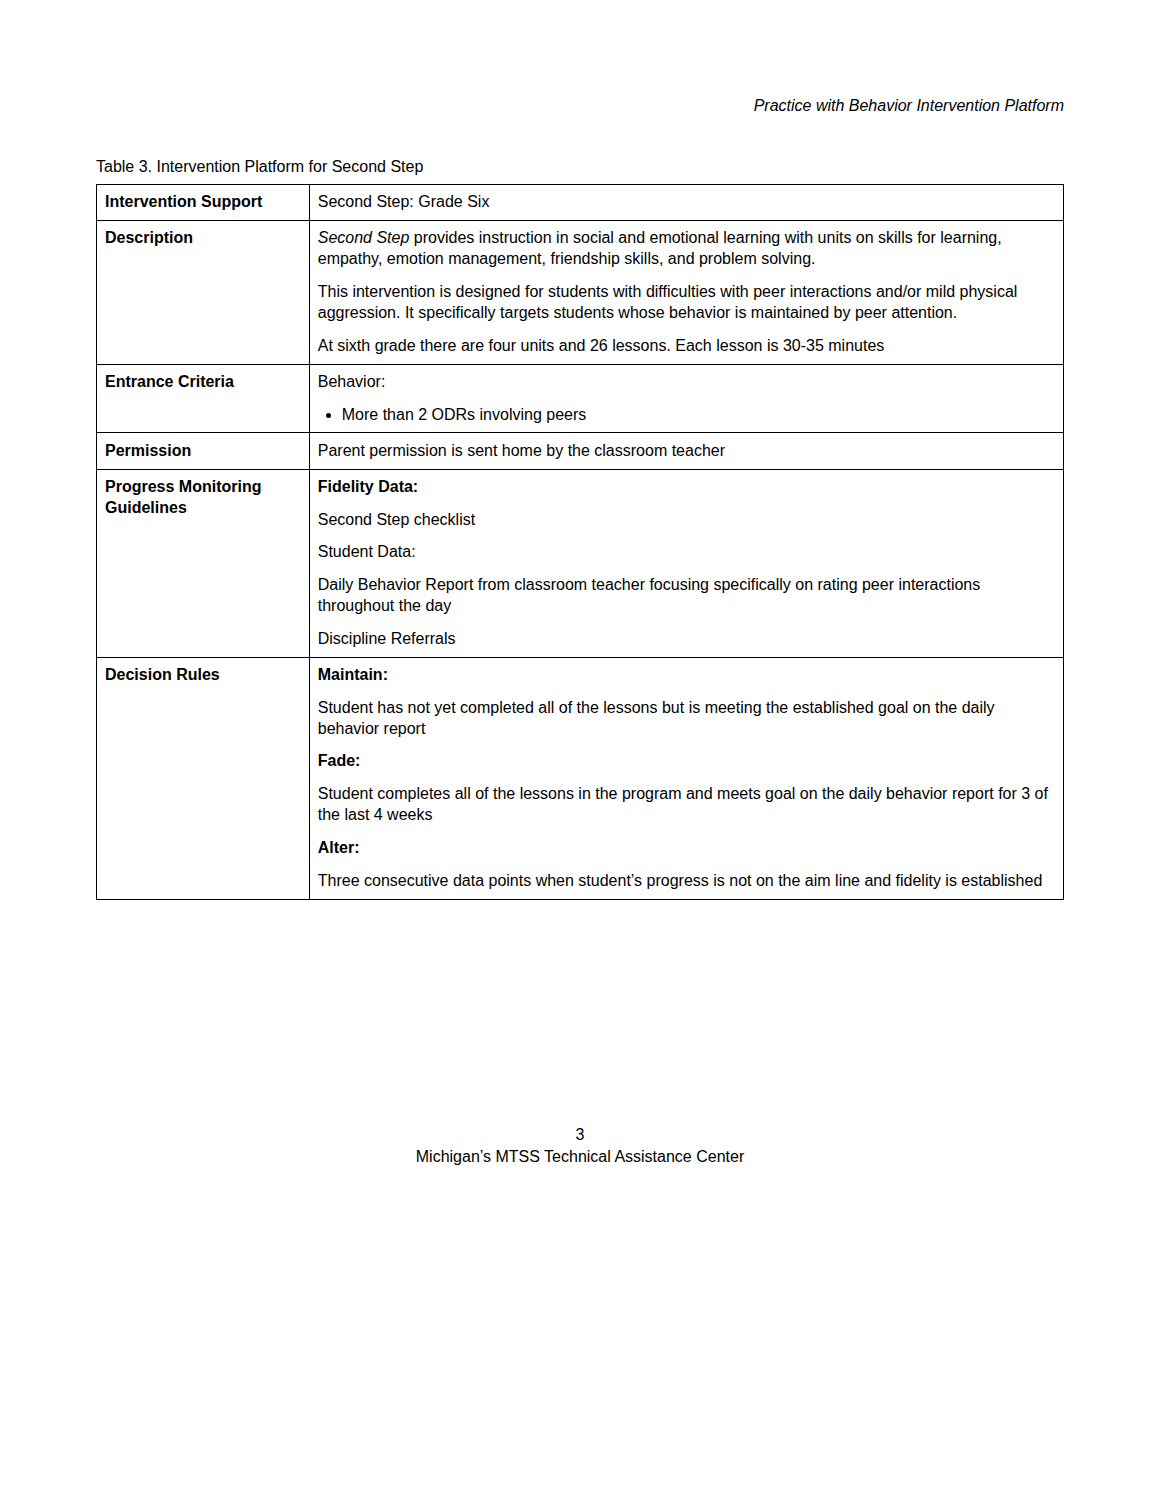Practice with Behavior Intervention Platform
Table 3. Intervention Platform for Second Step
| Intervention Support | Second Step: Grade Six |
| Description | Second Step provides instruction in social and emotional learning with units on skills for learning, empathy, emotion management, friendship skills, and problem solving. This intervention is designed for students with difficulties with peer interactions and/or mild physical aggression. It specifically targets students whose behavior is maintained by peer attention. At sixth grade there are four units and 26 lessons. Each lesson is 30-35 minutes |
| Entrance Criteria | Behavior: More than 2 ODRs involving peers |
| Permission | Parent permission is sent home by the classroom teacher |
| Progress Monitoring Guidelines | Fidelity Data: Second Step checklist Student Data: Daily Behavior Report from classroom teacher focusing specifically on rating peer interactions throughout the day Discipline Referrals |
| Decision Rules | Maintain: Student has not yet completed all of the lessons but is meeting the established goal on the daily behavior report Fade: Student completes all of the lessons in the program and meets goal on the daily behavior report for 3 of the last 4 weeks Alter: Three consecutive data points when student’s progress is not on the aim line and fidelity is established |
3
Michigan’s MTSS Technical Assistance Center